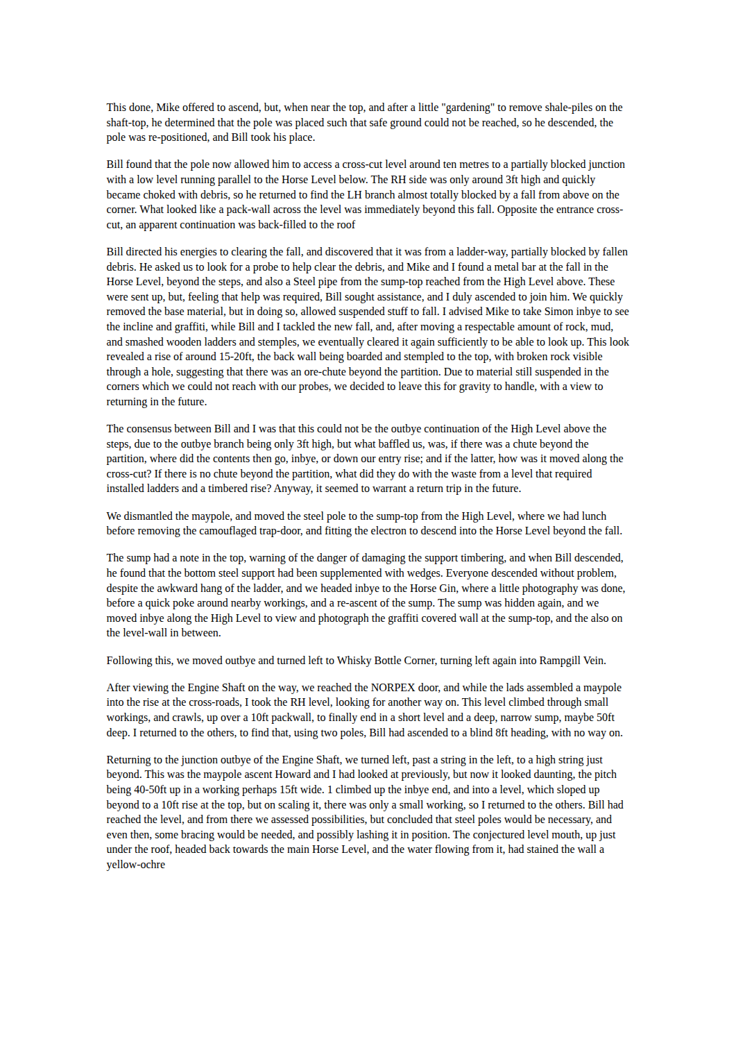This done, Mike offered to ascend, but, when near the top, and after a little "gardening" to remove shale-piles on the shaft-top, he determined that the pole was placed such that safe ground could not be reached, so he descended, the pole was re-positioned, and Bill took his place.
Bill found that the pole now allowed him to access a cross-cut level around ten metres to a partially blocked junction with a low level running parallel to the Horse Level below. The RH side was only around 3ft high and quickly became choked with debris, so he returned to find the LH branch almost totally blocked by a fall from above on the corner. What looked like a pack-wall across the level was immediately beyond this fall. Opposite the entrance cross-cut, an apparent continuation was back-filled to the roof
Bill directed his energies to clearing the fall, and discovered that it was from a ladder-way, partially blocked by fallen debris. He asked us to look for a probe to help clear the debris, and Mike and I found a metal bar at the fall in the Horse Level, beyond the steps, and also a Steel pipe from the sump-top reached from the High Level above. These were sent up, but, feeling that help was required, Bill sought assistance, and I duly ascended to join him. We quickly removed the base material, but in doing so, allowed suspended stuff to fall. I advised Mike to take Simon inbye to see the incline and graffiti, while Bill and I tackled the new fall, and, after moving a respectable amount of rock, mud, and smashed wooden ladders and stemples, we eventually cleared it again sufficiently to be able to look up. This look revealed a rise of around 15-20ft, the back wall being boarded and stempled to the top, with broken rock visible through a hole, suggesting that there was an ore-chute beyond the partition. Due to material still suspended in the corners which we could not reach with our probes, we decided to leave this for gravity to handle, with a view to returning in the future.
The consensus between Bill and I was that this could not be the outbye continuation of the High Level above the steps, due to the outbye branch being only 3ft high, but what baffled us, was, if there was a chute beyond the partition, where did the contents then go, inbye, or down our entry rise; and if the latter, how was it moved along the cross-cut? If there is no chute beyond the partition, what did they do with the waste from a level that required installed ladders and a timbered rise? Anyway, it seemed to warrant a return trip in the future.
We dismantled the maypole, and moved the steel pole to the sump-top from the High Level, where we had lunch before removing the camouflaged trap-door, and fitting the electron to descend into the Horse Level beyond the fall.
The sump had a note in the top, warning of the danger of damaging the support timbering, and when Bill descended, he found that the bottom steel support had been supplemented with wedges. Everyone descended without problem, despite the awkward hang of the ladder, and we headed inbye to the Horse Gin, where a little photography was done, before a quick poke around nearby workings, and a re-ascent of the sump. The sump was hidden again, and we moved inbye along the High Level to view and photograph the graffiti covered wall at the sump-top, and the also on the level-wall in between.
Following this, we moved outbye and turned left to Whisky Bottle Corner, turning left again into Rampgill Vein.
After viewing the Engine Shaft on the way, we reached the NORPEX door, and while the lads assembled a maypole into the rise at the cross-roads, I took the RH level, looking for another way on. This level climbed through small workings, and crawls, up over a 10ft packwall, to finally end in a short level and a deep, narrow sump, maybe 50ft deep. I returned to the others, to find that, using two poles, Bill had ascended to a blind 8ft heading, with no way on.
Returning to the junction outbye of the Engine Shaft, we turned left, past a string in the left, to a high string just beyond. This was the maypole ascent Howard and I had looked at previously, but now it looked daunting, the pitch being 40-50ft up in a working perhaps 15ft wide. 1 climbed up the inbye end, and into a level, which sloped up beyond to a 10ft rise at the top, but on scaling it, there was only a small working, so I returned to the others. Bill had reached the level, and from there we assessed possibilities, but concluded that steel poles would be necessary, and even then, some bracing would be needed, and possibly lashing it in position. The conjectured level mouth, up just under the roof, headed back towards the main Horse Level, and the water flowing from it, had stained the wall a yellow-ochre